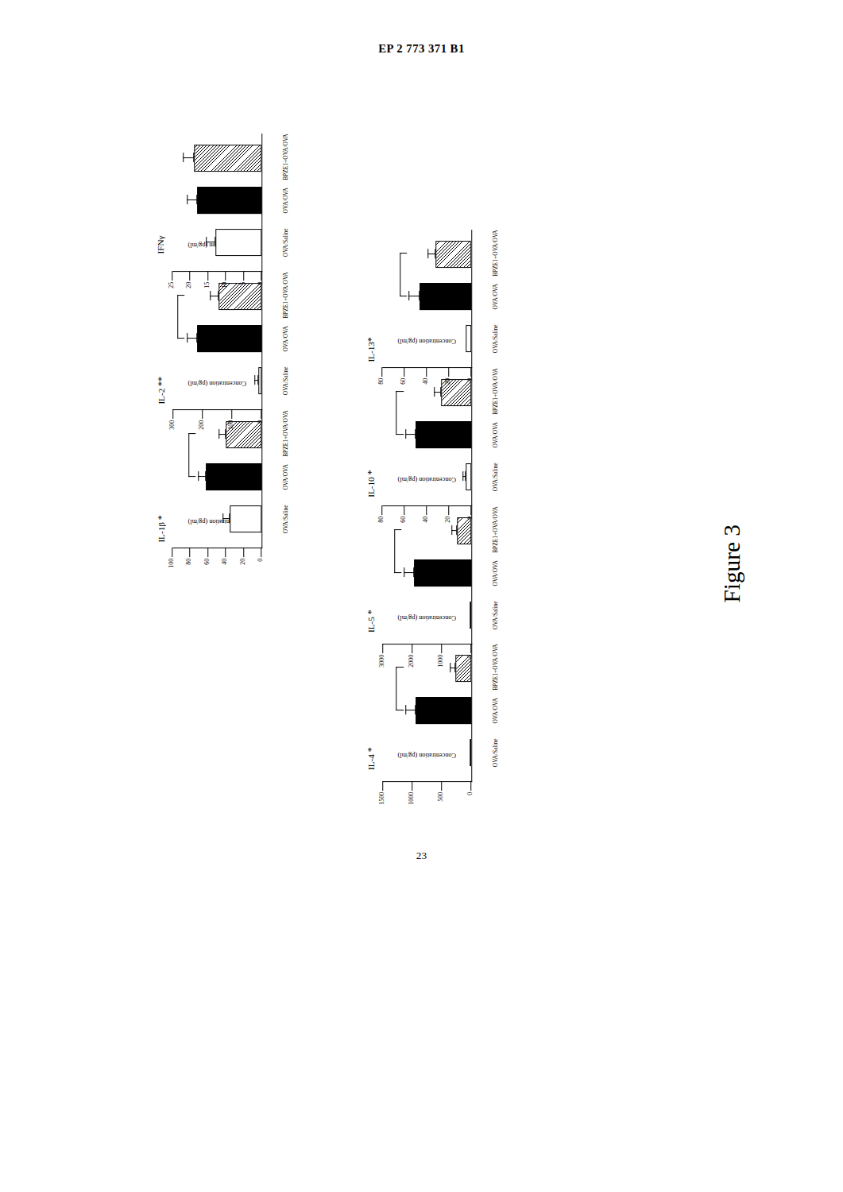EP 2 773 371 B1
IL-1β *
Concentration (pg/ml)
0
20
40
60
80
100
OVA/Saline
OVA/OVA
BPZE1+OVA/OVA
IL-2 **
Concentration (pg/ml)
0
100
200
300
OVA/Saline
OVA/OVA
BPZE1+OVA/OVA
IFNγ
Concentration (pg/ml)
0
5
10
15
20
25
OVA/Saline
OVA/OVA
BPZE1+OVA/OVA
IL-4 *
Concentration (pg/ml)
0
500
1000
1500
OVA/Saline
OVA/OVA
BPZE1+OVA/OVA
IL-5 *
Concentration (pg/ml)
0
1000
2000
3000
OVA/Saline
OVA/OVA
BPZE1+OVA/OVA
IL-10 *
Concentration (pg/ml)
0
20
40
60
80
OVA/Saline
OVA/OVA
BPZE1+OVA/OVA
IL-13*
Concentration (pg/ml)
0
20
40
60
80
OVA/Saline
OVA/OVA
BPZE1+OVA/OVA
Figure 3
23